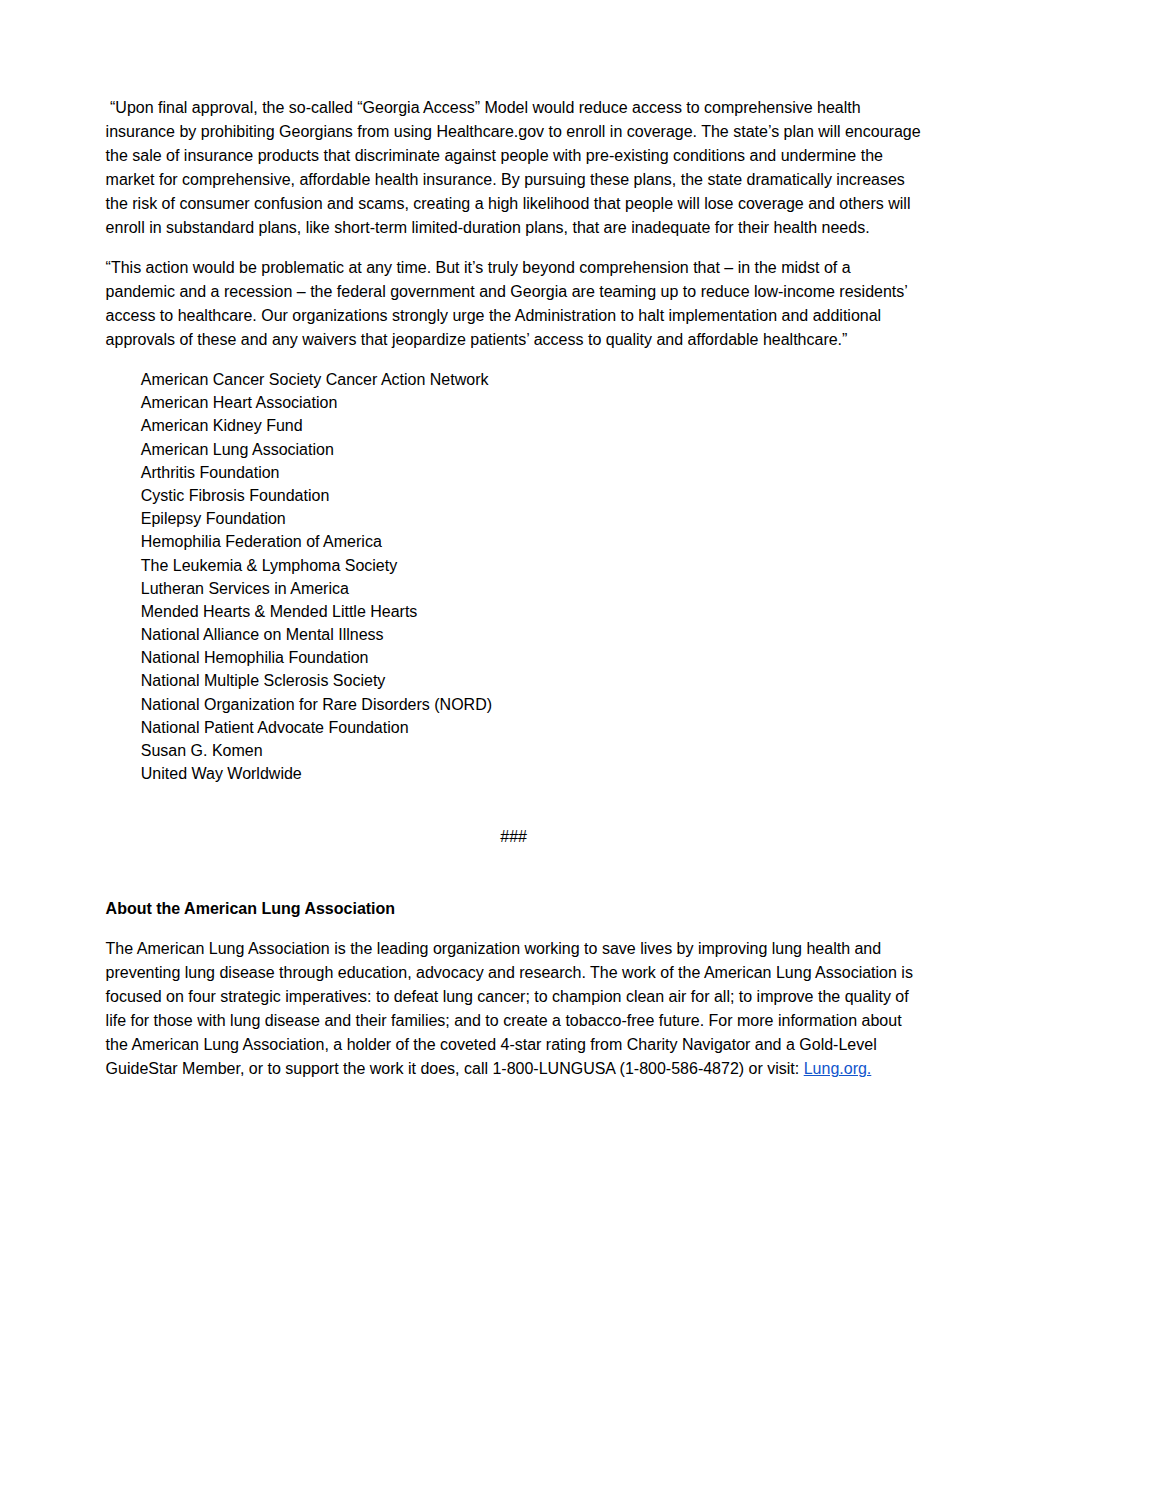“Upon final approval, the so-called “Georgia Access” Model would reduce access to comprehensive health insurance by prohibiting Georgians from using Healthcare.gov to enroll in coverage. The state’s plan will encourage the sale of insurance products that discriminate against people with pre-existing conditions and undermine the market for comprehensive, affordable health insurance. By pursuing these plans, the state dramatically increases the risk of consumer confusion and scams, creating a high likelihood that people will lose coverage and others will enroll in substandard plans, like short-term limited-duration plans, that are inadequate for their health needs.
“This action would be problematic at any time. But it’s truly beyond comprehension that – in the midst of a pandemic and a recession – the federal government and Georgia are teaming up to reduce low-income residents’ access to healthcare. Our organizations strongly urge the Administration to halt implementation and additional approvals of these and any waivers that jeopardize patients’ access to quality and affordable healthcare.”
American Cancer Society Cancer Action Network
American Heart Association
American Kidney Fund
American Lung Association
Arthritis Foundation
Cystic Fibrosis Foundation
Epilepsy Foundation
Hemophilia Federation of America
The Leukemia & Lymphoma Society
Lutheran Services in America
Mended Hearts & Mended Little Hearts
National Alliance on Mental Illness
National Hemophilia Foundation
National Multiple Sclerosis Society
National Organization for Rare Disorders (NORD)
National Patient Advocate Foundation
Susan G. Komen
United Way Worldwide
###
About the American Lung Association
The American Lung Association is the leading organization working to save lives by improving lung health and preventing lung disease through education, advocacy and research. The work of the American Lung Association is focused on four strategic imperatives: to defeat lung cancer; to champion clean air for all; to improve the quality of life for those with lung disease and their families; and to create a tobacco-free future. For more information about the American Lung Association, a holder of the coveted 4-star rating from Charity Navigator and a Gold-Level GuideStar Member, or to support the work it does, call 1-800-LUNGUSA (1-800-586-4872) or visit: Lung.org.